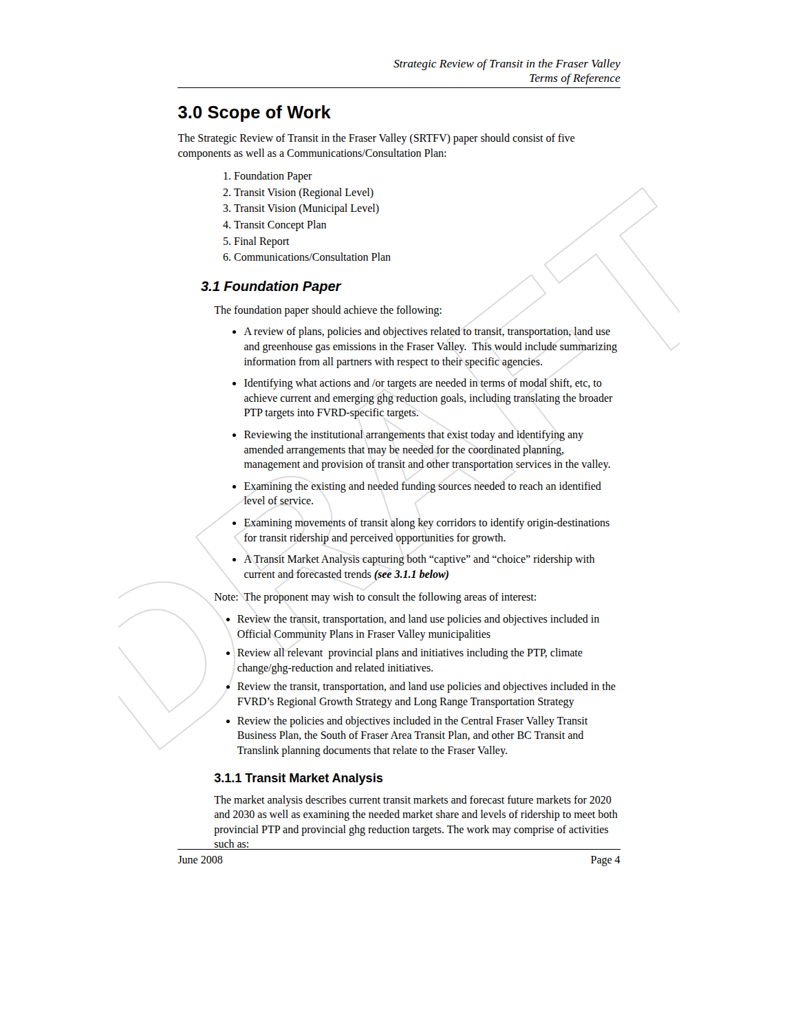DRAFT
Strategic Review of Transit in the Fraser Valley Terms of Reference
3.0 Scope of Work
The Strategic Review of Transit in the Fraser Valley (SRTFV) paper should consist of five components as well as a Communications/Consultation Plan:
Foundation Paper
Transit Vision (Regional Level)
Transit Vision (Municipal Level)
Transit Concept Plan
Final Report
Communications/Consultation Plan
3.1 Foundation Paper
The foundation paper should achieve the following:
A review of plans, policies and objectives related to transit, transportation, land use and greenhouse gas emissions in the Fraser Valley. This would include summarizing information from all partners with respect to their specific agencies.
Identifying what actions and /or targets are needed in terms of modal shift, etc, to achieve current and emerging ghg reduction goals, including translating the broader PTP targets into FVRD-specific targets.
Reviewing the institutional arrangements that exist today and identifying any amended arrangements that may be needed for the coordinated planning, management and provision of transit and other transportation services in the valley.
Examining the existing and needed funding sources needed to reach an identified level of service.
Examining movements of transit along key corridors to identify origin-destinations for transit ridership and perceived opportunities for growth.
A Transit Market Analysis capturing both “captive” and “choice” ridership with current and forecasted trends (see 3.1.1 below)
Note: The proponent may wish to consult the following areas of interest:
Review the transit, transportation, and land use policies and objectives included in Official Community Plans in Fraser Valley municipalities
Review all relevant provincial plans and initiatives including the PTP, climate change/ghg-reduction and related initiatives.
Review the transit, transportation, and land use policies and objectives included in the FVRD’s Regional Growth Strategy and Long Range Transportation Strategy
Review the policies and objectives included in the Central Fraser Valley Transit Business Plan, the South of Fraser Area Transit Plan, and other BC Transit and Translink planning documents that relate to the Fraser Valley.
3.1.1 Transit Market Analysis
The market analysis describes current transit markets and forecast future markets for 2020 and 2030 as well as examining the needed market share and levels of ridership to meet both provincial PTP and provincial ghg reduction targets. The work may comprise of activities such as:
June 2008 Page 4